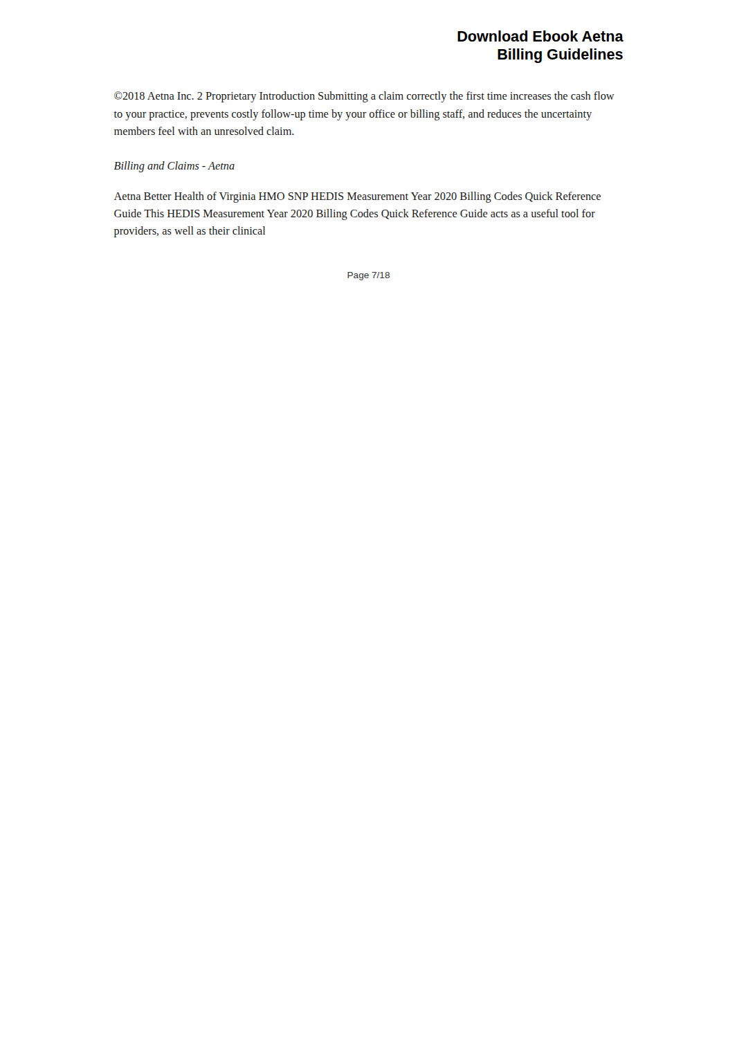Download Ebook Aetna Billing Guidelines
©2018 Aetna Inc. 2 Proprietary Introduction Submitting a claim correctly the first time increases the cash flow to your practice, prevents costly follow-up time by your office or billing staff, and reduces the uncertainty members feel with an unresolved claim.
Billing and Claims - Aetna
Aetna Better Health of Virginia HMO SNP HEDIS Measurement Year 2020 Billing Codes Quick Reference Guide This HEDIS Measurement Year 2020 Billing Codes Quick Reference Guide acts as a useful tool for providers, as well as their clinical
Page 7/18